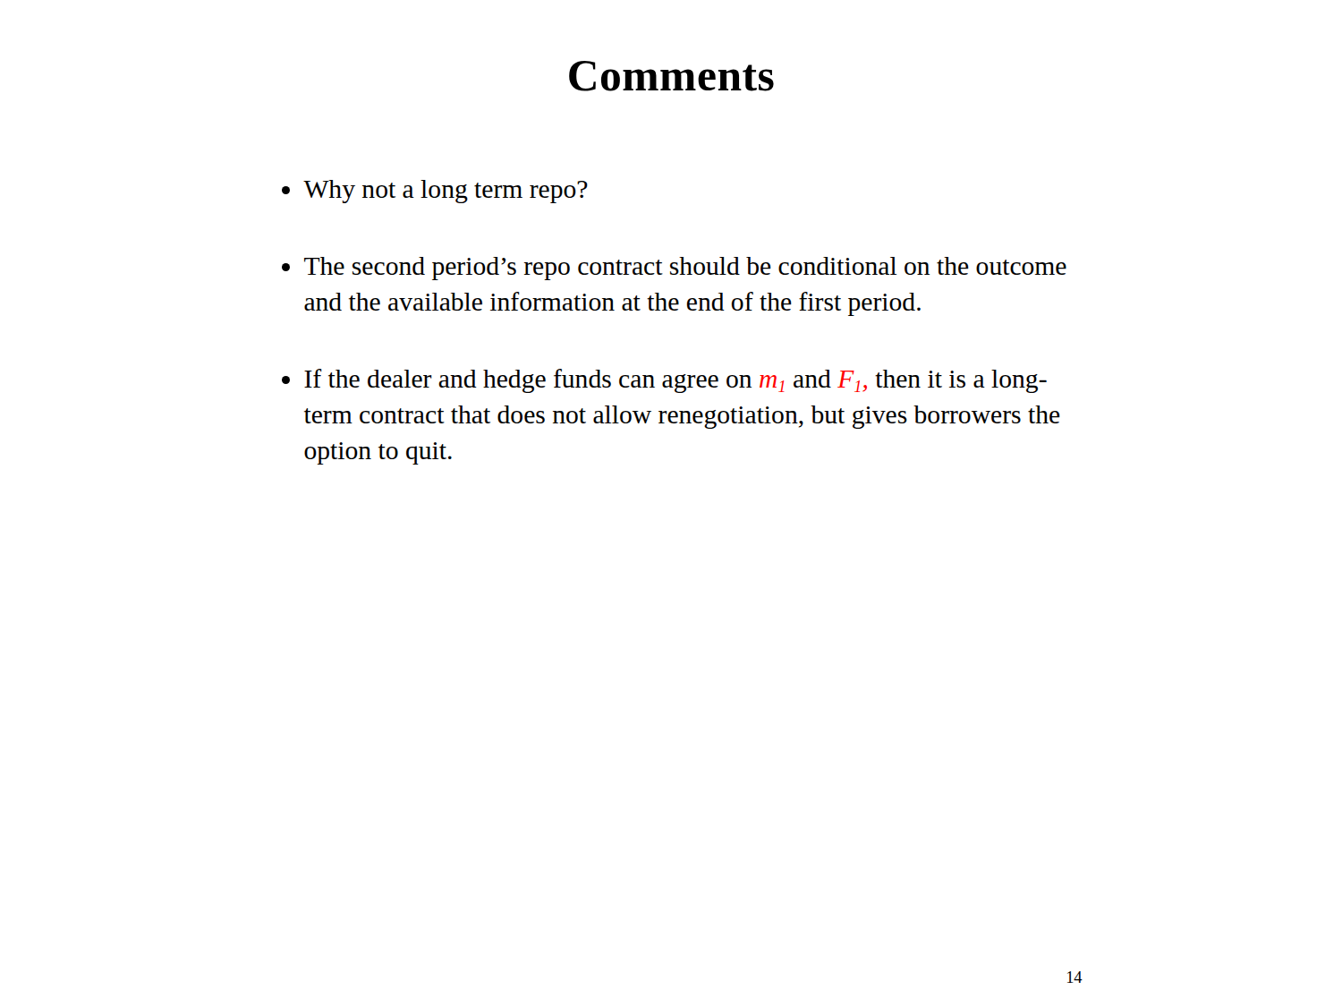Comments
Why not a long term repo?
The second period’s repo contract should be conditional on the outcome and the available information at the end of the first period.
If the dealer and hedge funds can agree on m1 and F1, then it is a long-term contract that does not allow renegotiation, but gives borrowers the option to quit.
14